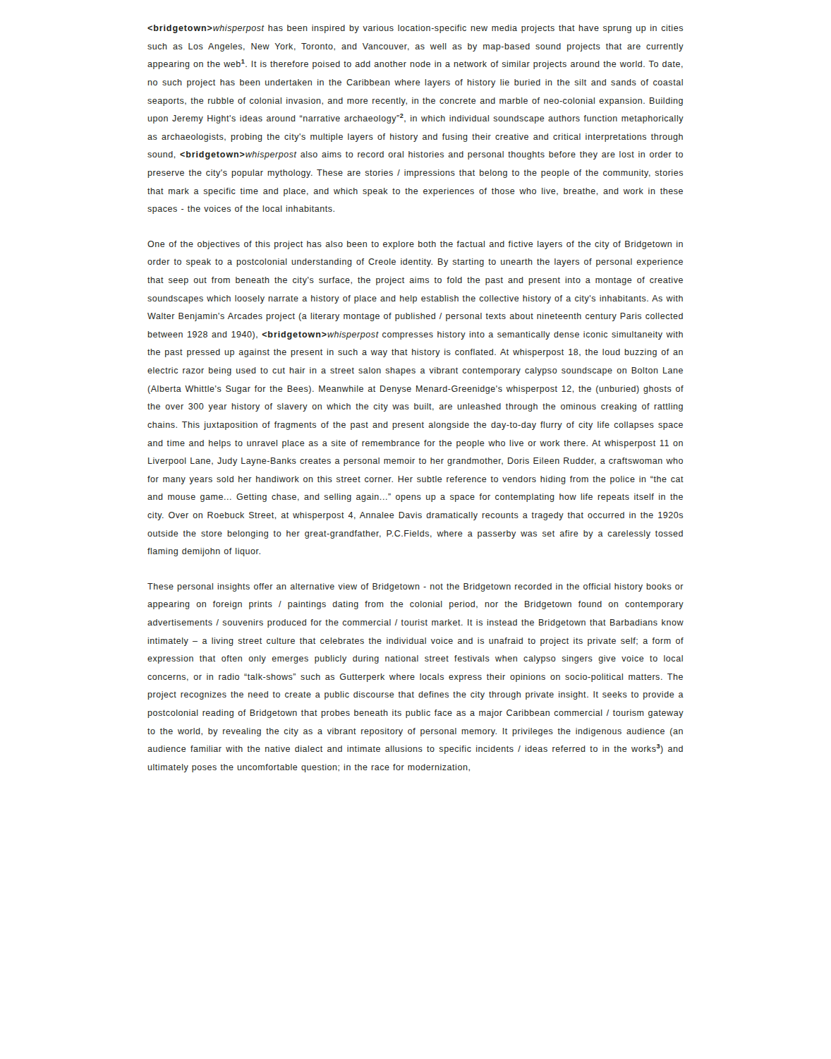<bridgetown>whisperpost has been inspired by various location-specific new media projects that have sprung up in cities such as Los Angeles, New York, Toronto, and Vancouver, as well as by map-based sound projects that are currently appearing on the web1. It is therefore poised to add another node in a network of similar projects around the world. To date, no such project has been undertaken in the Caribbean where layers of history lie buried in the silt and sands of coastal seaports, the rubble of colonial invasion, and more recently, in the concrete and marble of neo-colonial expansion. Building upon Jeremy Hight's ideas around “narrative archaeology”2, in which individual soundscape authors function metaphorically as archaeologists, probing the city's multiple layers of history and fusing their creative and critical interpretations through sound, <bridgetown>whisperpost also aims to record oral histories and personal thoughts before they are lost in order to preserve the city's popular mythology. These are stories / impressions that belong to the people of the community, stories that mark a specific time and place, and which speak to the experiences of those who live, breathe, and work in these spaces - the voices of the local inhabitants.
One of the objectives of this project has also been to explore both the factual and fictive layers of the city of Bridgetown in order to speak to a postcolonial understanding of Creole identity. By starting to unearth the layers of personal experience that seep out from beneath the city's surface, the project aims to fold the past and present into a montage of creative soundscapes which loosely narrate a history of place and help establish the collective history of a city's inhabitants. As with Walter Benjamin's Arcades project (a literary montage of published / personal texts about nineteenth century Paris collected between 1928 and 1940), <bridgetown>whisperpost compresses history into a semantically dense iconic simultaneity with the past pressed up against the present in such a way that history is conflated. At whisperpost 18, the loud buzzing of an electric razor being used to cut hair in a street salon shapes a vibrant contemporary calypso soundscape on Bolton Lane (Alberta Whittle's Sugar for the Bees). Meanwhile at Denyse Menard-Greenidge's whisperpost 12, the (unburied) ghosts of the over 300 year history of slavery on which the city was built, are unleashed through the ominous creaking of rattling chains. This juxtaposition of fragments of the past and present alongside the day-to-day flurry of city life collapses space and time and helps to unravel place as a site of remembrance for the people who live or work there. At whisperpost 11 on Liverpool Lane, Judy Layne-Banks creates a personal memoir to her grandmother, Doris Eileen Rudder, a craftswoman who for many years sold her handiwork on this street corner. Her subtle reference to vendors hiding from the police in “the cat and mouse game... Getting chase, and selling again...” opens up a space for contemplating how life repeats itself in the city. Over on Roebuck Street, at whisperpost 4, Annalee Davis dramatically recounts a tragedy that occurred in the 1920s outside the store belonging to her great-grandfather, P.C.Fields, where a passerby was set afire by a carelessly tossed flaming demijohn of liquor.
These personal insights offer an alternative view of Bridgetown - not the Bridgetown recorded in the official history books or appearing on foreign prints / paintings dating from the colonial period, nor the Bridgetown found on contemporary advertisements / souvenirs produced for the commercial / tourist market. It is instead the Bridgetown that Barbadians know intimately – a living street culture that celebrates the individual voice and is unafraid to project its private self; a form of expression that often only emerges publicly during national street festivals when calypso singers give voice to local concerns, or in radio “talk-shows” such as Gutterperk where locals express their opinions on socio-political matters. The project recognizes the need to create a public discourse that defines the city through private insight. It seeks to provide a postcolonial reading of Bridgetown that probes beneath its public face as a major Caribbean commercial / tourism gateway to the world, by revealing the city as a vibrant repository of personal memory. It privileges the indigenous audience (an audience familiar with the native dialect and intimate allusions to specific incidents / ideas referred to in the works3) and ultimately poses the uncomfortable question; in the race for modernization,